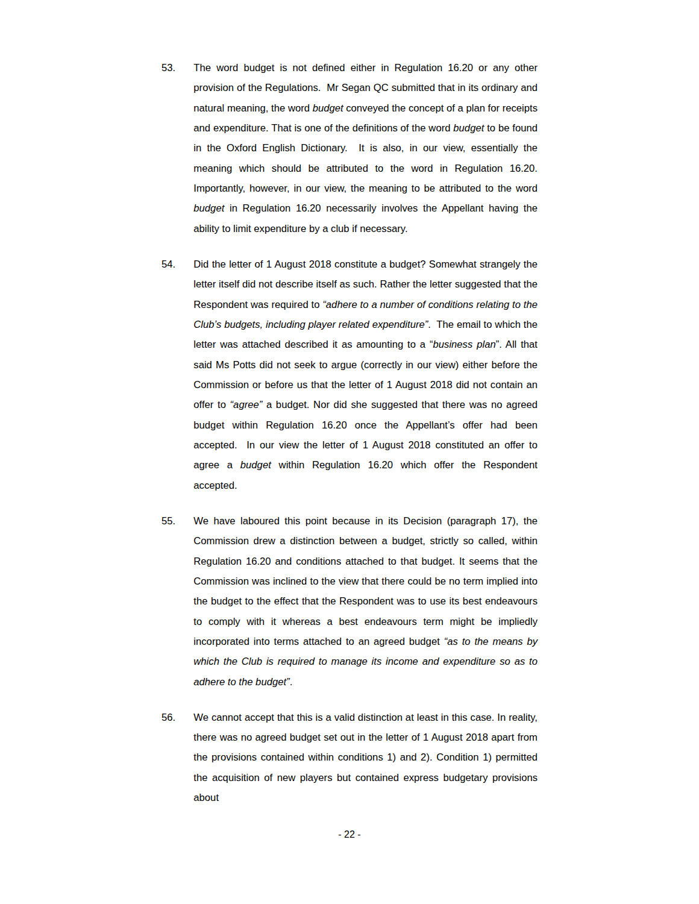53. The word budget is not defined either in Regulation 16.20 or any other provision of the Regulations. Mr Segan QC submitted that in its ordinary and natural meaning, the word budget conveyed the concept of a plan for receipts and expenditure. That is one of the definitions of the word budget to be found in the Oxford English Dictionary. It is also, in our view, essentially the meaning which should be attributed to the word in Regulation 16.20. Importantly, however, in our view, the meaning to be attributed to the word budget in Regulation 16.20 necessarily involves the Appellant having the ability to limit expenditure by a club if necessary.
54. Did the letter of 1 August 2018 constitute a budget? Somewhat strangely the letter itself did not describe itself as such. Rather the letter suggested that the Respondent was required to “adhere to a number of conditions relating to the Club’s budgets, including player related expenditure”. The email to which the letter was attached described it as amounting to a “business plan”. All that said Ms Potts did not seek to argue (correctly in our view) either before the Commission or before us that the letter of 1 August 2018 did not contain an offer to “agree” a budget. Nor did she suggested that there was no agreed budget within Regulation 16.20 once the Appellant’s offer had been accepted. In our view the letter of 1 August 2018 constituted an offer to agree a budget within Regulation 16.20 which offer the Respondent accepted.
55. We have laboured this point because in its Decision (paragraph 17), the Commission drew a distinction between a budget, strictly so called, within Regulation 16.20 and conditions attached to that budget. It seems that the Commission was inclined to the view that there could be no term implied into the budget to the effect that the Respondent was to use its best endeavours to comply with it whereas a best endeavours term might be impliedly incorporated into terms attached to an agreed budget “as to the means by which the Club is required to manage its income and expenditure so as to adhere to the budget”.
56. We cannot accept that this is a valid distinction at least in this case. In reality, there was no agreed budget set out in the letter of 1 August 2018 apart from the provisions contained within conditions 1) and 2). Condition 1) permitted the acquisition of new players but contained express budgetary provisions about
- 22 -